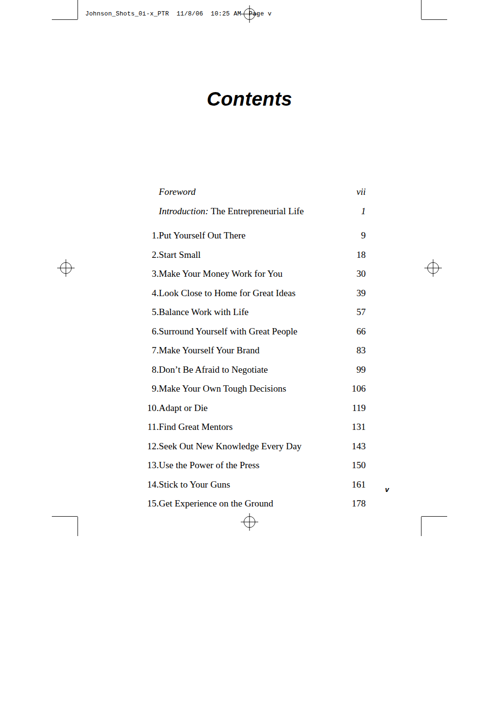Johnson_Shots_0i-x_PTR 11/8/06 10:25 AM Page v
Contents
| | Foreword | vii |
| | Introduction: The Entrepreneurial Life | 1 |
| 1. | Put Yourself Out There | 9 |
| 2. | Start Small | 18 |
| 3. | Make Your Money Work for You | 30 |
| 4. | Look Close to Home for Great Ideas | 39 |
| 5. | Balance Work with Life | 57 |
| 6. | Surround Yourself with Great People | 66 |
| 7. | Make Yourself Your Brand | 83 |
| 8. | Don’t Be Afraid to Negotiate | 99 |
| 9. | Make Your Own Tough Decisions | 106 |
| 10. | Adapt or Die | 119 |
| 11. | Find Great Mentors | 131 |
| 12. | Seek Out New Knowledge Every Day | 143 |
| 13. | Use the Power of the Press | 150 |
| 14. | Stick to Your Guns | 161 |
| 15. | Get Experience on the Ground | 178 |
v